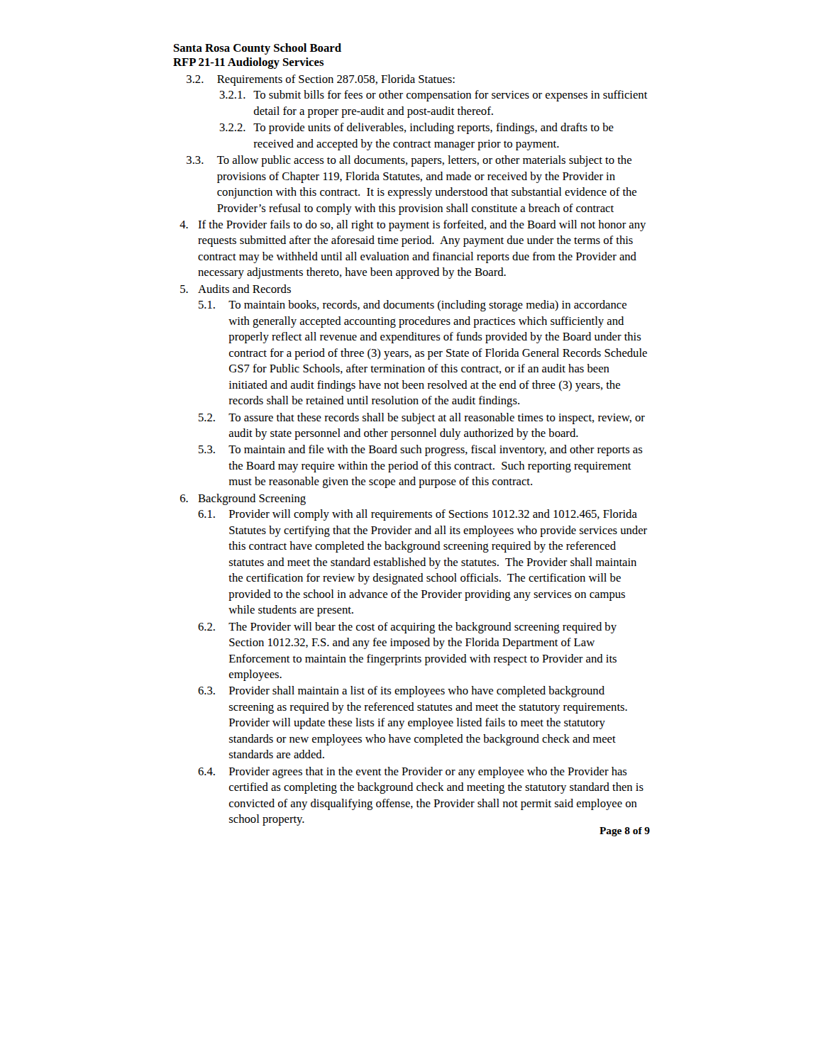Santa Rosa County School Board
RFP 21-11 Audiology Services
3.2. Requirements of Section 287.058, Florida Statues:
3.2.1. To submit bills for fees or other compensation for services or expenses in sufficient detail for a proper pre-audit and post-audit thereof.
3.2.2. To provide units of deliverables, including reports, findings, and drafts to be received and accepted by the contract manager prior to payment.
3.3. To allow public access to all documents, papers, letters, or other materials subject to the provisions of Chapter 119, Florida Statutes, and made or received by the Provider in conjunction with this contract. It is expressly understood that substantial evidence of the Provider’s refusal to comply with this provision shall constitute a breach of contract
4. If the Provider fails to do so, all right to payment is forfeited, and the Board will not honor any requests submitted after the aforesaid time period. Any payment due under the terms of this contract may be withheld until all evaluation and financial reports due from the Provider and necessary adjustments thereto, have been approved by the Board.
5. Audits and Records
5.1. To maintain books, records, and documents (including storage media) in accordance with generally accepted accounting procedures and practices which sufficiently and properly reflect all revenue and expenditures of funds provided by the Board under this contract for a period of three (3) years, as per State of Florida General Records Schedule GS7 for Public Schools, after termination of this contract, or if an audit has been initiated and audit findings have not been resolved at the end of three (3) years, the records shall be retained until resolution of the audit findings.
5.2. To assure that these records shall be subject at all reasonable times to inspect, review, or audit by state personnel and other personnel duly authorized by the board.
5.3. To maintain and file with the Board such progress, fiscal inventory, and other reports as the Board may require within the period of this contract. Such reporting requirement must be reasonable given the scope and purpose of this contract.
6. Background Screening
6.1. Provider will comply with all requirements of Sections 1012.32 and 1012.465, Florida Statutes by certifying that the Provider and all its employees who provide services under this contract have completed the background screening required by the referenced statutes and meet the standard established by the statutes. The Provider shall maintain the certification for review by designated school officials. The certification will be provided to the school in advance of the Provider providing any services on campus while students are present.
6.2. The Provider will bear the cost of acquiring the background screening required by Section 1012.32, F.S. and any fee imposed by the Florida Department of Law Enforcement to maintain the fingerprints provided with respect to Provider and its employees.
6.3. Provider shall maintain a list of its employees who have completed background screening as required by the referenced statutes and meet the statutory requirements. Provider will update these lists if any employee listed fails to meet the statutory standards or new employees who have completed the background check and meet standards are added.
6.4. Provider agrees that in the event the Provider or any employee who the Provider has certified as completing the background check and meeting the statutory standard then is convicted of any disqualifying offense, the Provider shall not permit said employee on school property.
Page 8 of 9